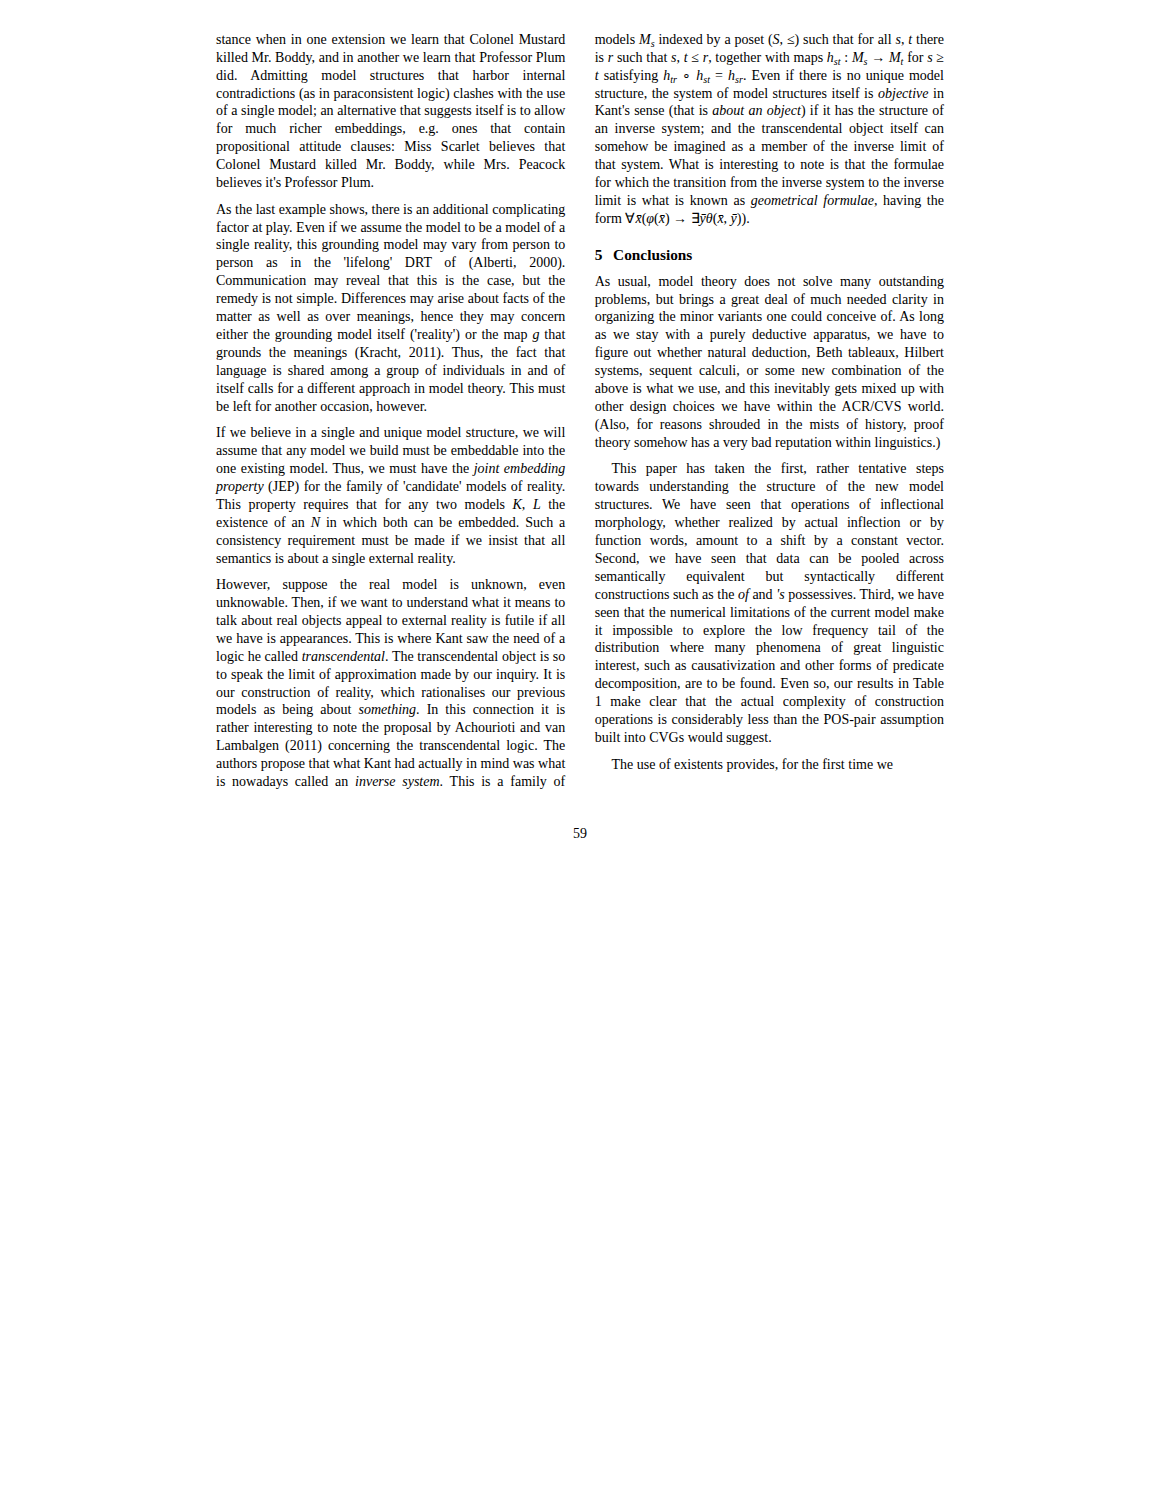stance when in one extension we learn that Colonel Mustard killed Mr. Boddy, and in another we learn that Professor Plum did. Admitting model structures that harbor internal contradictions (as in paraconsistent logic) clashes with the use of a single model; an alternative that suggests itself is to allow for much richer embeddings, e.g. ones that contain propositional attitude clauses: Miss Scarlet believes that Colonel Mustard killed Mr. Boddy, while Mrs. Peacock believes it's Professor Plum.
As the last example shows, there is an additional complicating factor at play. Even if we assume the model to be a model of a single reality, this grounding model may vary from person to person as in the 'lifelong' DRT of (Alberti, 2000). Communication may reveal that this is the case, but the remedy is not simple. Differences may arise about facts of the matter as well as over meanings, hence they may concern either the grounding model itself ('reality') or the map g that grounds the meanings (Kracht, 2011). Thus, the fact that language is shared among a group of individuals in and of itself calls for a different approach in model theory. This must be left for another occasion, however.
If we believe in a single and unique model structure, we will assume that any model we build must be embeddable into the one existing model. Thus, we must have the joint embedding property (JEP) for the family of 'candidate' models of reality. This property requires that for any two models K, L the existence of an N in which both can be embedded. Such a consistency requirement must be made if we insist that all semantics is about a single external reality.
However, suppose the real model is unknown, even unknowable. Then, if we want to understand what it means to talk about real objects appeal to external reality is futile if all we have is appearances. This is where Kant saw the need of a logic he called transcendental. The transcendental object is so to speak the limit of approximation made by our inquiry. It is our construction of reality, which rationalises our previous models as being about something. In this connection it is rather interesting to note the proposal by Achourioti and van Lambalgen (2011) concerning the transcendental logic. The authors propose that what Kant had actually in mind was what is nowadays called an inverse system. This is a family of models Ms indexed by a poset (S, ≤) such that for all s, t there is r such that s, t ≤ r, together with maps hst : Ms → Mt for s ≥ t satisfying htr ∘ hst = hsr. Even if there is no unique model structure, the system of model structures itself is objective in Kant's sense (that is about an object) if it has the structure of an inverse system; and the transcendental object itself can somehow be imagined as a member of the inverse limit of that system. What is interesting to note is that the formulae for which the transition from the inverse system to the inverse limit is what is known as geometrical formulae, having the form ∀x̄(φ(x̄) → ∃ȳθ(x̄, ȳ)).
5 Conclusions
As usual, model theory does not solve many outstanding problems, but brings a great deal of much needed clarity in organizing the minor variants one could conceive of. As long as we stay with a purely deductive apparatus, we have to figure out whether natural deduction, Beth tableaux, Hilbert systems, sequent calculi, or some new combination of the above is what we use, and this inevitably gets mixed up with other design choices we have within the ACR/CVS world. (Also, for reasons shrouded in the mists of history, proof theory somehow has a very bad reputation within linguistics.)
This paper has taken the first, rather tentative steps towards understanding the structure of the new model structures. We have seen that operations of inflectional morphology, whether realized by actual inflection or by function words, amount to a shift by a constant vector. Second, we have seen that data can be pooled across semantically equivalent but syntactically different constructions such as the of and 's possessives. Third, we have seen that the numerical limitations of the current model make it impossible to explore the low frequency tail of the distribution where many phenomena of great linguistic interest, such as causativization and other forms of predicate decomposition, are to be found. Even so, our results in Table 1 make clear that the actual complexity of construction operations is considerably less than the POS-pair assumption built into CVGs would suggest.
The use of existents provides, for the first time we
59